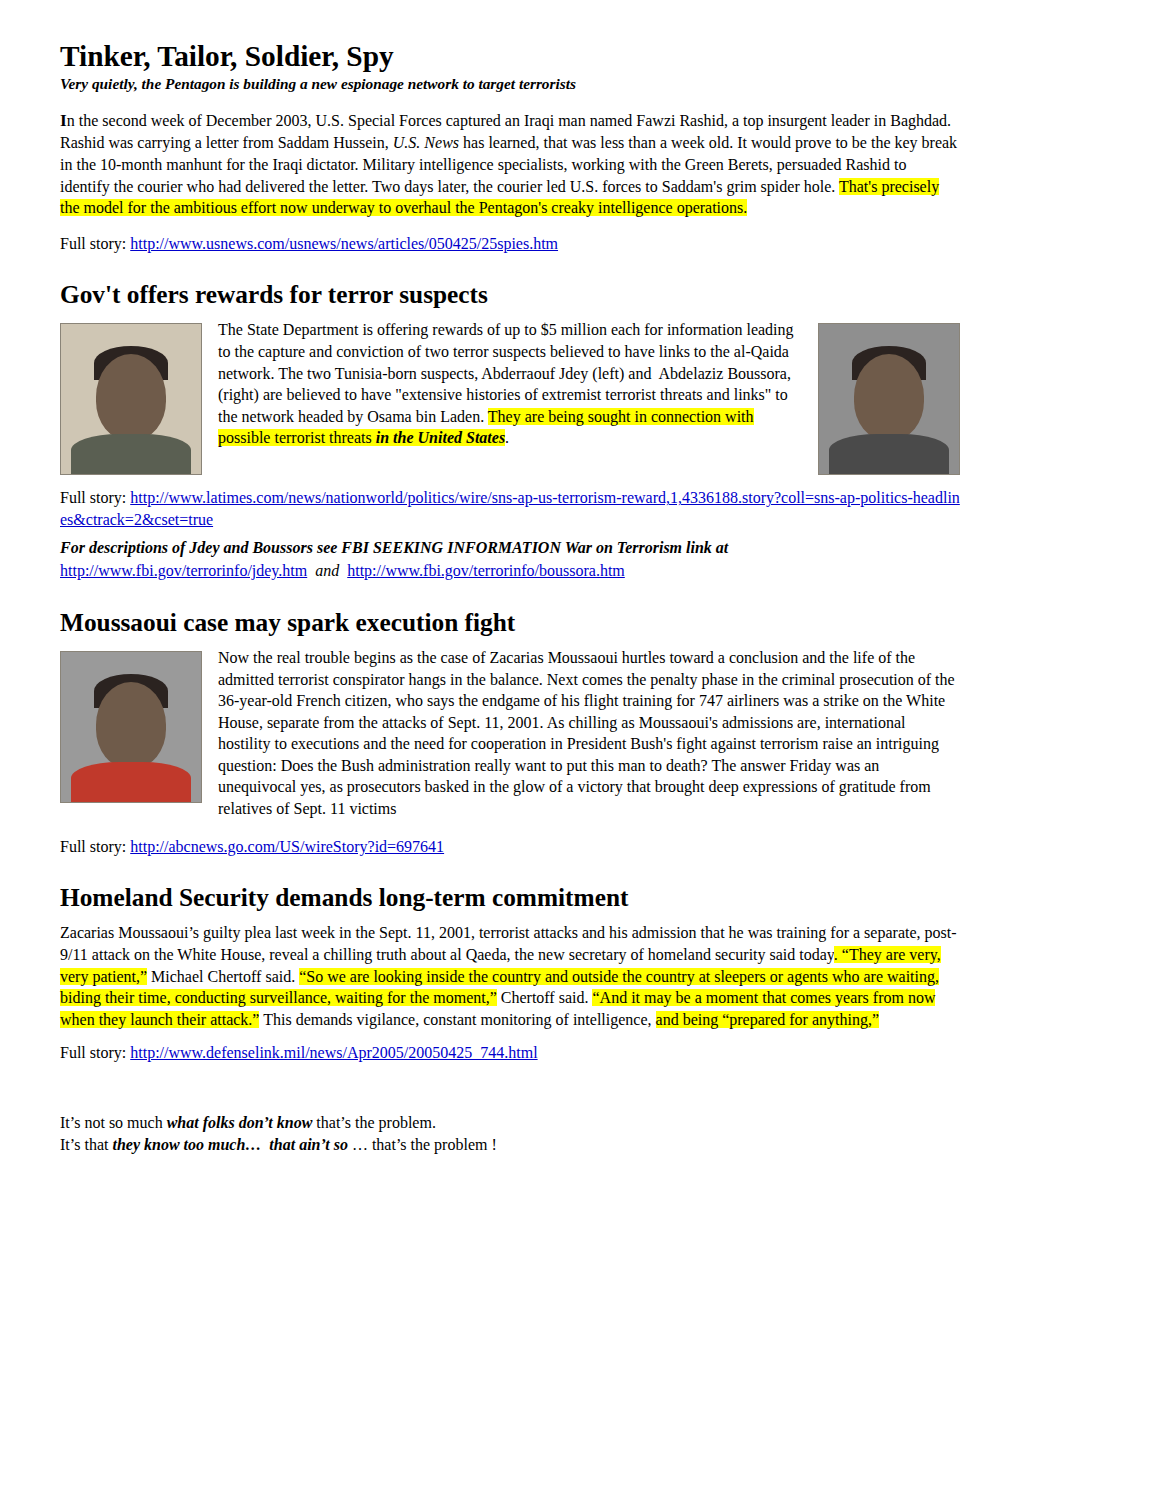Tinker, Tailor, Soldier, Spy
Very quietly, the Pentagon is building a new espionage network to target terrorists
In the second week of December 2003, U.S. Special Forces captured an Iraqi man named Fawzi Rashid, a top insurgent leader in Baghdad. Rashid was carrying a letter from Saddam Hussein, U.S. News has learned, that was less than a week old. It would prove to be the key break in the 10-month manhunt for the Iraqi dictator. Military intelligence specialists, working with the Green Berets, persuaded Rashid to identify the courier who had delivered the letter. Two days later, the courier led U.S. forces to Saddam's grim spider hole. That's precisely the model for the ambitious effort now underway to overhaul the Pentagon's creaky intelligence operations.
Full story: http://www.usnews.com/usnews/news/articles/050425/25spies.htm
Gov't offers rewards for terror suspects
The State Department is offering rewards of up to $5 million each for information leading to the capture and conviction of two terror suspects believed to have links to the al-Qaida network. The two Tunisia-born suspects, Abderraouf Jdey (left) and Abdelaziz Boussora, (right) are believed to have "extensive histories of extremist terrorist threats and links" to the network headed by Osama bin Laden. They are being sought in connection with possible terrorist threats in the United States.
Full story: http://www.latimes.com/news/nationworld/politics/wire/sns-ap-us-terrorism-reward,1,4336188.story?coll=sns-ap-politics-headlines&ctrack=2&cset=true
For descriptions of Jdey and Boussors see FBI SEEKING INFORMATION War on Terrorism link at
http://www.fbi.gov/terrorinfo/jdey.htm and http://www.fbi.gov/terrorinfo/boussora.htm
Moussaoui case may spark execution fight
Now the real trouble begins as the case of Zacarias Moussaoui hurtles toward a conclusion and the life of the admitted terrorist conspirator hangs in the balance. Next comes the penalty phase in the criminal prosecution of the 36-year-old French citizen, who says the endgame of his flight training for 747 airliners was a strike on the White House, separate from the attacks of Sept. 11, 2001. As chilling as Moussaoui's admissions are, international hostility to executions and the need for cooperation in President Bush's fight against terrorism raise an intriguing question: Does the Bush administration really want to put this man to death? The answer Friday was an unequivocal yes, as prosecutors basked in the glow of a victory that brought deep expressions of gratitude from relatives of Sept. 11 victims
Full story: http://abcnews.go.com/US/wireStory?id=697641
Homeland Security demands long-term commitment
Zacarias Moussaoui’s guilty plea last week in the Sept. 11, 2001, terrorist attacks and his admission that he was training for a separate, post-9/11 attack on the White House, reveal a chilling truth about al Qaeda, the new secretary of homeland security said today. “They are very, very patient,” Michael Chertoff said. “So we are looking inside the country and outside the country at sleepers or agents who are waiting, biding their time, conducting surveillance, waiting for the moment,” Chertoff said. “And it may be a moment that comes years from now when they launch their attack.” This demands vigilance, constant monitoring of intelligence, and being “prepared for anything,”
Full story: http://www.defenselink.mil/news/Apr2005/20050425_744.html
It’s not so much what folks don’t know that’s the problem.
It’s that they know too much… that ain’t so … that’s the problem !